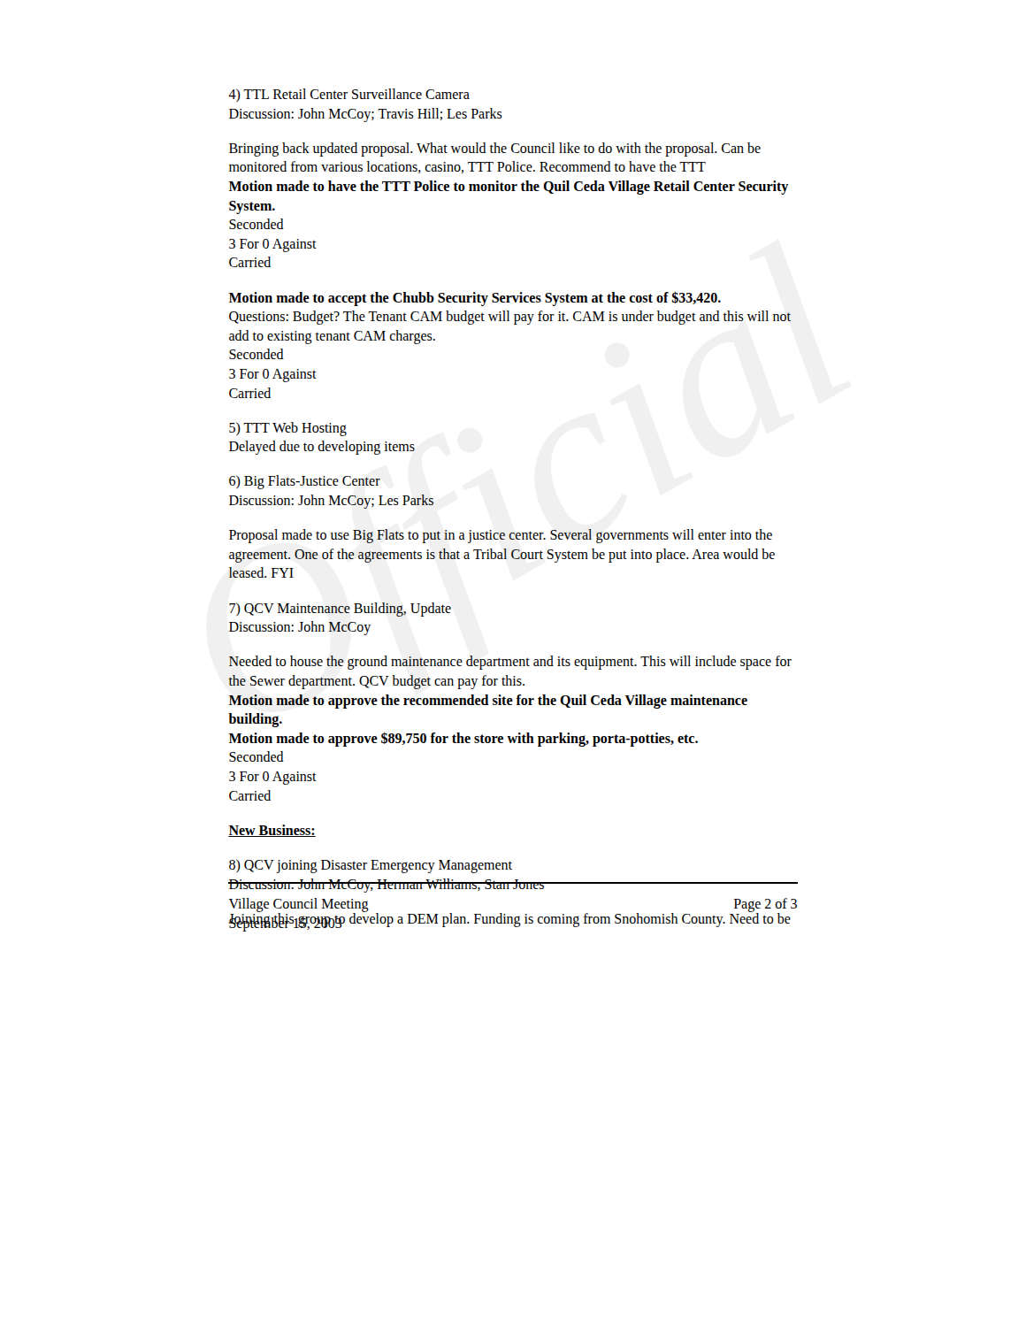Official
4) TTL Retail Center Surveillance Camera
Discussion: John McCoy; Travis Hill; Les Parks
Bringing back updated proposal. What would the Council like to do with the proposal. Can be monitored from various locations, casino, TTT Police. Recommend to have the TTT
Motion made to have the TTT Police to monitor the Quil Ceda Village Retail Center Security System.
Seconded
3 For 0 Against
Carried
Motion made to accept the Chubb Security Services System at the cost of $33,420.
Questions: Budget? The Tenant CAM budget will pay for it. CAM is under budget and this will not add to existing tenant CAM charges.
Seconded
3 For 0 Against
Carried
5) TTT Web Hosting
Delayed due to developing items
6) Big Flats-Justice Center
Discussion: John McCoy; Les Parks
Proposal made to use Big Flats to put in a justice center. Several governments will enter into the agreement. One of the agreements is that a Tribal Court System be put into place. Area would be leased. FYI
7) QCV Maintenance Building, Update
Discussion: John McCoy
Needed to house the ground maintenance department and its equipment. This will include space for the Sewer department. QCV budget can pay for this.
Motion made to approve the recommended site for the Quil Ceda Village maintenance building.
Motion made to approve $89,750 for the store with parking, porta-potties, etc.
Seconded
3 For 0 Against
Carried
New Business:
8) QCV joining Disaster Emergency Management
Discussion: John McCoy, Herman Williams, Stan Jones
Joining this group to develop a DEM plan. Funding is coming from Snohomish County. Need to be
Village Council Meeting
September 15, 2003
Page 2 of 3